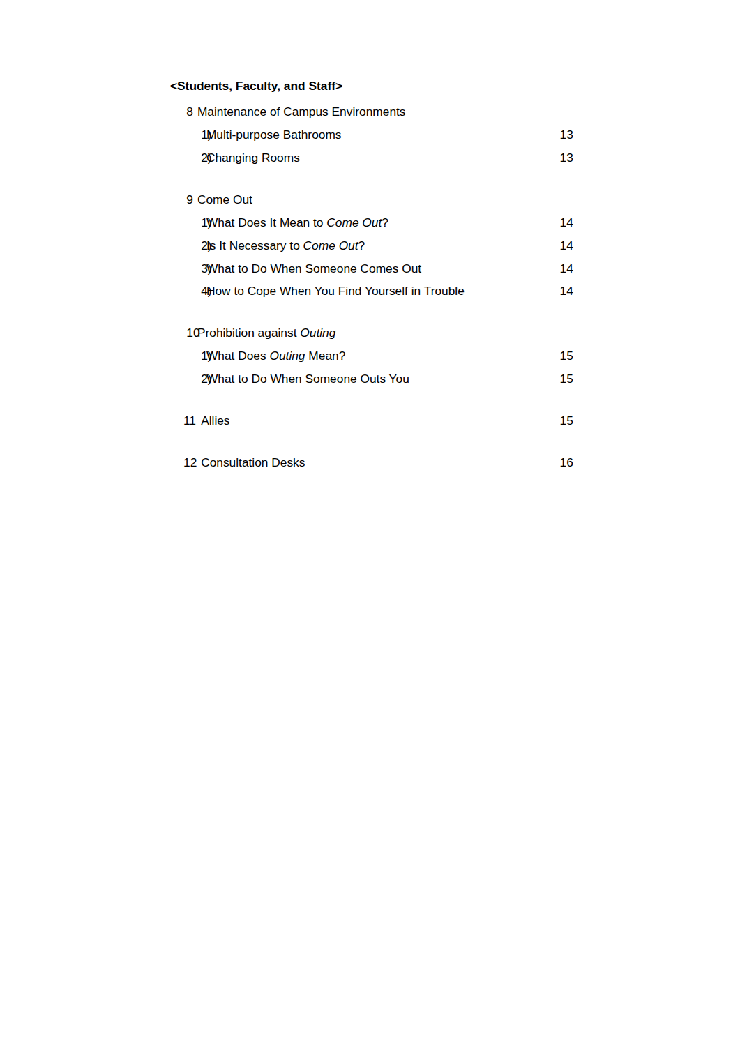<Students, Faculty, and Staff>
8 Maintenance of Campus Environments
1) Multi-purpose Bathrooms 13
2) Changing Rooms 13
9 Come Out
1) What Does It Mean to Come Out? 14
2) Is It Necessary to Come Out? 14
3) What to Do When Someone Comes Out 14
4) How to Cope When You Find Yourself in Trouble 14
10 Prohibition against Outing
1) What Does Outing Mean? 15
2) What to Do When Someone Outs You 15
11 Allies 15
12 Consultation Desks 16